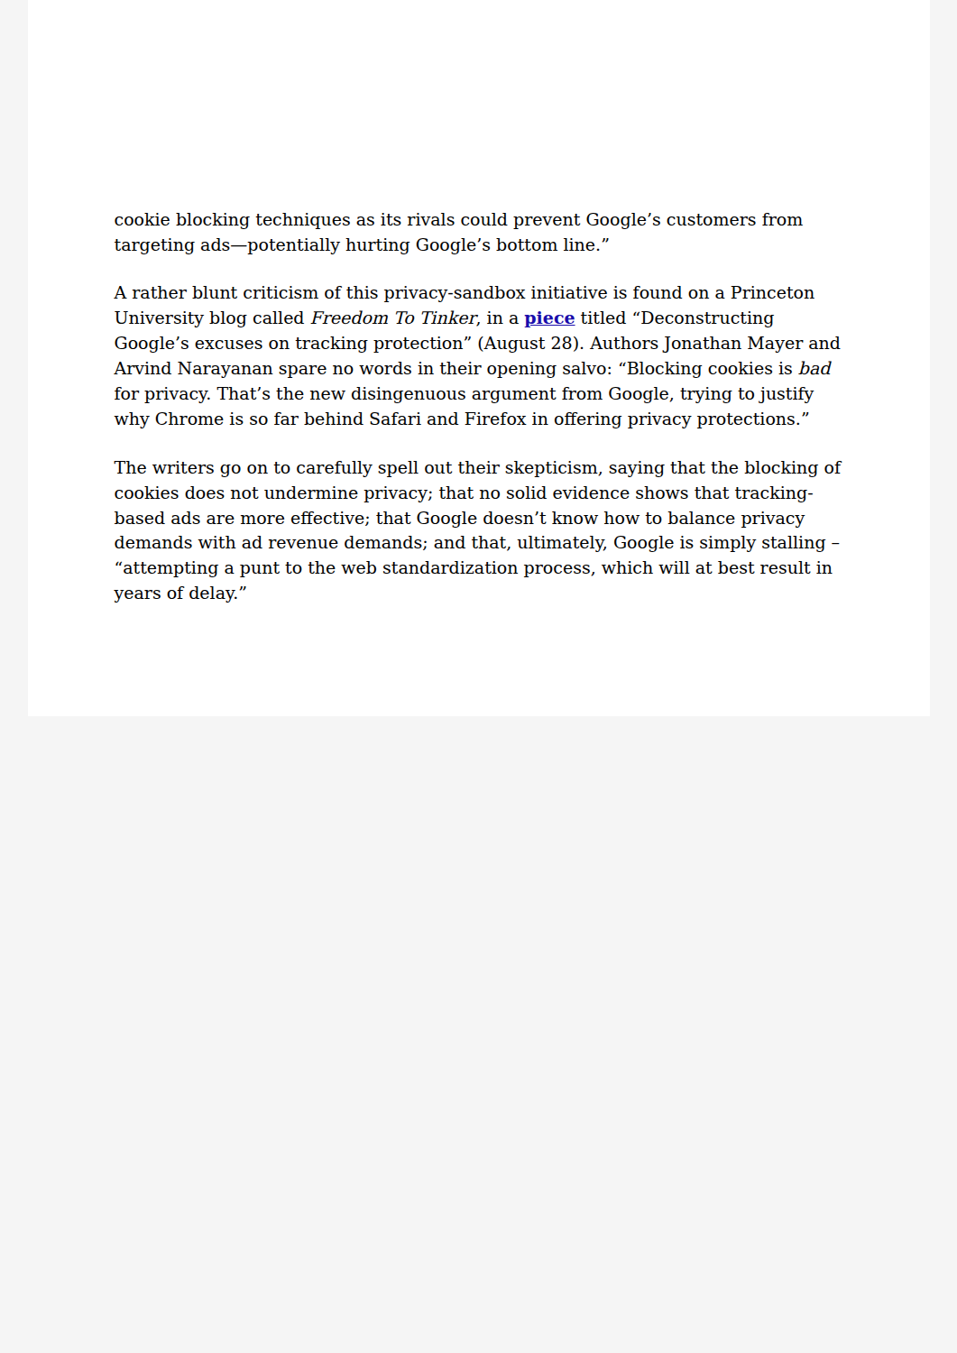cookie blocking techniques as its rivals could prevent Google’s customers from targeting ads—potentially hurting Google’s bottom line.”
A rather blunt criticism of this privacy-sandbox initiative is found on a Princeton University blog called Freedom To Tinker, in a piece titled “Deconstructing Google’s excuses on tracking protection” (August 28). Authors Jonathan Mayer and Arvind Narayanan spare no words in their opening salvo: “Blocking cookies is bad for privacy. That’s the new disingenuous argument from Google, trying to justify why Chrome is so far behind Safari and Firefox in offering privacy protections.”
The writers go on to carefully spell out their skepticism, saying that the blocking of cookies does not undermine privacy; that no solid evidence shows that tracking-based ads are more effective; that Google doesn’t know how to balance privacy demands with ad revenue demands; and that, ultimately, Google is simply stalling – “attempting a punt to the web standardization process, which will at best result in years of delay.”